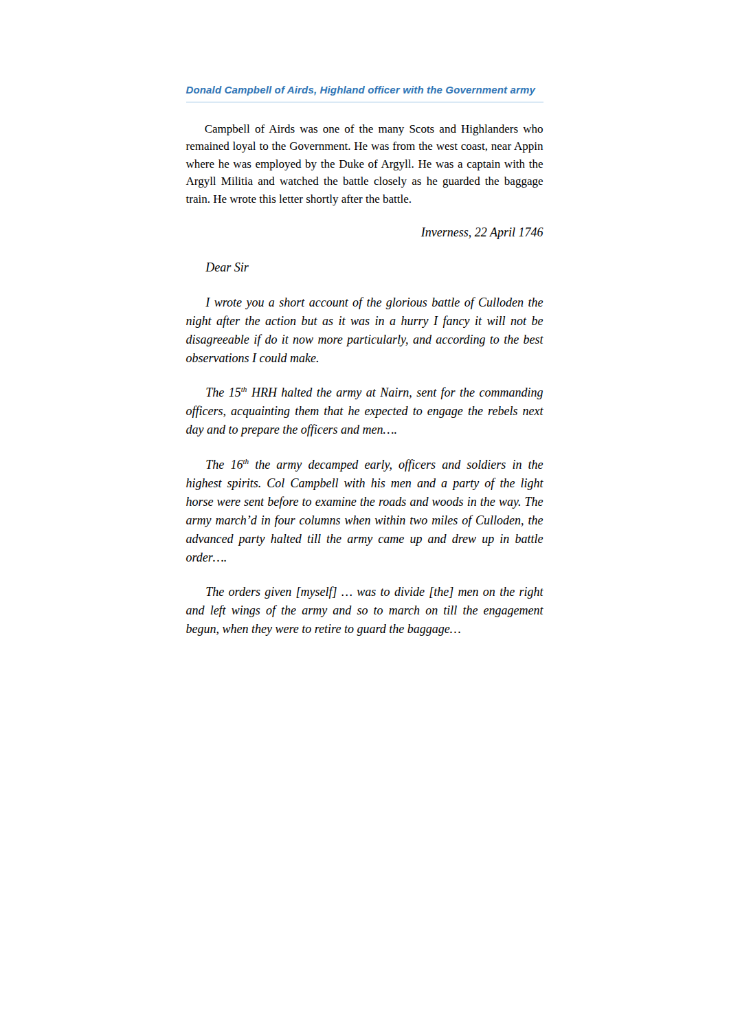Donald Campbell of Airds, Highland officer with the Government army
Campbell of Airds was one of the many Scots and Highlanders who remained loyal to the Government. He was from the west coast, near Appin where he was employed by the Duke of Argyll. He was a captain with the Argyll Militia and watched the battle closely as he guarded the baggage train. He wrote this letter shortly after the battle.
Inverness, 22 April 1746
Dear Sir
I wrote you a short account of the glorious battle of Culloden the night after the action but as it was in a hurry I fancy it will not be disagreeable if do it now more particularly, and according to the best observations I could make.
The 15th HRH halted the army at Nairn, sent for the commanding officers, acquainting them that he expected to engage the rebels next day and to prepare the officers and men….
The 16th the army decamped early, officers and soldiers in the highest spirits. Col Campbell with his men and a party of the light horse were sent before to examine the roads and woods in the way. The army march’d in four columns when within two miles of Culloden, the advanced party halted till the army came up and drew up in battle order….
The orders given [myself] … was to divide [the] men on the right and left wings of the army and so to march on till the engagement begun, when they were to retire to guard the baggage…